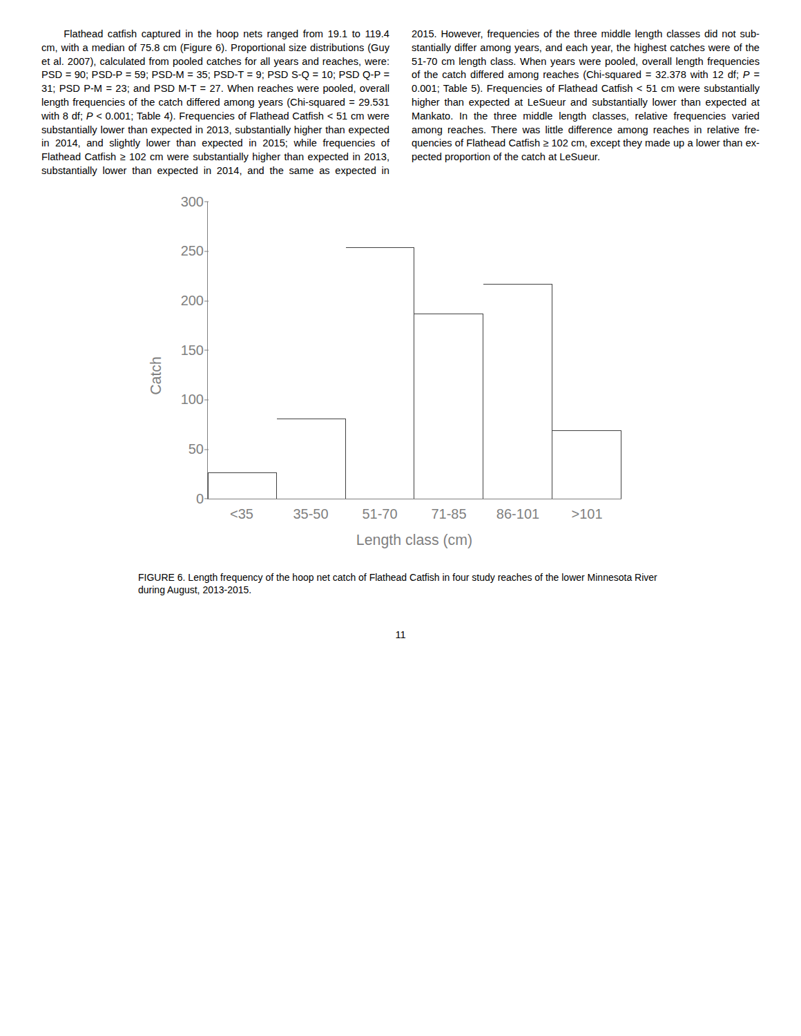Flathead catfish captured in the hoop nets ranged from 19.1 to 119.4 cm, with a median of 75.8 cm (Figure 6). Proportional size distributions (Guy et al. 2007), calculated from pooled catches for all years and reaches, were: PSD = 90; PSD-P = 59; PSD-M = 35; PSD-T = 9; PSD S-Q = 10; PSD Q-P = 31; PSD P-M = 23; and PSD M-T = 27. When reaches were pooled, overall length frequencies of the catch differed among years (Chi-squared = 29.531 with 8 df; P < 0.001; Table 4). Frequencies of Flathead Catfish < 51 cm were substantially lower than expected in 2013, substantially higher than expected in 2014, and slightly lower than expected in 2015; while frequencies of Flathead Catfish ≥ 102 cm were substantially higher than expected in 2013, substantially lower than expected in 2014, and the same as expected in 2015. However, frequencies of the three middle length classes did not substantially differ among years, and each year, the highest catches were of the 51-70 cm length class. When years were pooled, overall length frequencies of the catch differed among reaches (Chi-squared = 32.378 with 12 df; P = 0.001; Table 5). Frequencies of Flathead Catfish < 51 cm were substantially higher than expected at LeSueur and substantially lower than expected at Mankato. In the three middle length classes, relative frequencies varied among reaches. There was little difference among reaches in relative frequencies of Flathead Catfish ≥ 102 cm, except they made up a lower than expected proportion of the catch at LeSueur.
Catch
300
250
200
150
100
50
0
<35
35-50
51-70
71-85
86-101
>101
Length class (cm)
FIGURE 6. Length frequency of the hoop net catch of Flathead Catfish in four study reaches of the lower Minnesota River during August, 2013-2015.
11